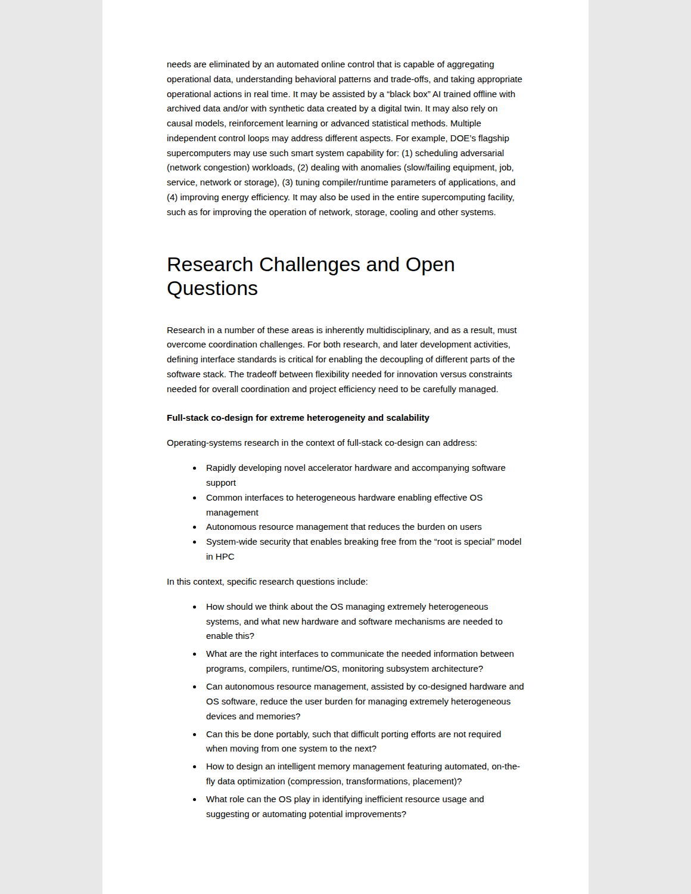needs are eliminated by an automated online control that is capable of aggregating operational data, understanding behavioral patterns and trade-offs, and taking appropriate operational actions in real time. It may be assisted by a “black box” AI trained offline with archived data and/or with synthetic data created by a digital twin. It may also rely on causal models, reinforcement learning or advanced statistical methods. Multiple independent control loops may address different aspects. For example, DOE’s flagship supercomputers may use such smart system capability for: (1) scheduling adversarial (network congestion) workloads, (2) dealing with anomalies (slow/failing equipment, job, service, network or storage), (3) tuning compiler/runtime parameters of applications, and (4) improving energy efficiency. It may also be used in the entire supercomputing facility, such as for improving the operation of network, storage, cooling and other systems.
Research Challenges and Open Questions
Research in a number of these areas is inherently multidisciplinary, and as a result, must overcome coordination challenges. For both research, and later development activities, defining interface standards is critical for enabling the decoupling of different parts of the software stack. The tradeoff between flexibility needed for innovation versus constraints needed for overall coordination and project efficiency need to be carefully managed.
Full-stack co-design for extreme heterogeneity and scalability
Operating-systems research in the context of full-stack co-design can address:
Rapidly developing novel accelerator hardware and accompanying software support
Common interfaces to heterogeneous hardware enabling effective OS management
Autonomous resource management that reduces the burden on users
System-wide security that enables breaking free from the “root is special” model in HPC
In this context, specific research questions include:
How should we think about the OS managing extremely heterogeneous systems, and what new hardware and software mechanisms are needed to enable this?
What are the right interfaces to communicate the needed information between programs, compilers, runtime/OS, monitoring subsystem architecture?
Can autonomous resource management, assisted by co-designed hardware and OS software, reduce the user burden for managing extremely heterogeneous devices and memories?
Can this be done portably, such that difficult porting efforts are not required when moving from one system to the next?
How to design an intelligent memory management featuring automated, on-the-fly data optimization (compression, transformations, placement)?
What role can the OS play in identifying inefficient resource usage and suggesting or automating potential improvements?